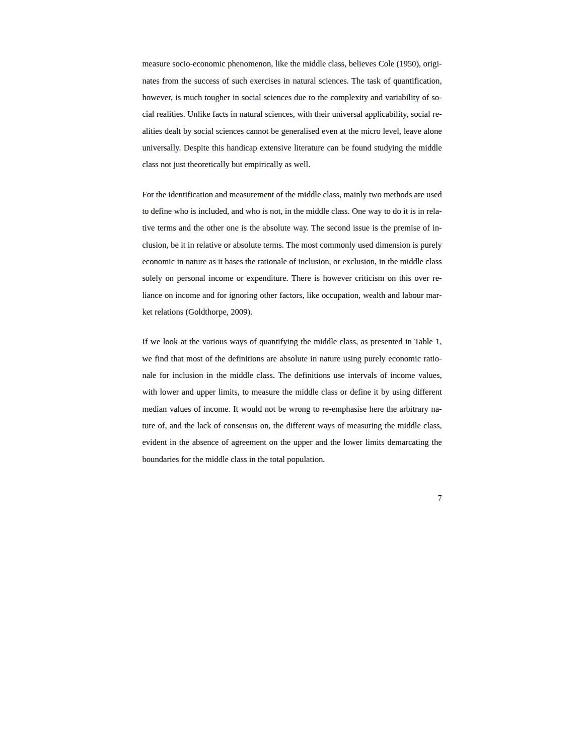measure socio-economic phenomenon, like the middle class, believes Cole (1950), originates from the success of such exercises in natural sciences. The task of quantification, however, is much tougher in social sciences due to the complexity and variability of social realities. Unlike facts in natural sciences, with their universal applicability, social realities dealt by social sciences cannot be generalised even at the micro level, leave alone universally. Despite this handicap extensive literature can be found studying the middle class not just theoretically but empirically as well.
For the identification and measurement of the middle class, mainly two methods are used to define who is included, and who is not, in the middle class. One way to do it is in relative terms and the other one is the absolute way. The second issue is the premise of inclusion, be it in relative or absolute terms. The most commonly used dimension is purely economic in nature as it bases the rationale of inclusion, or exclusion, in the middle class solely on personal income or expenditure. There is however criticism on this over reliance on income and for ignoring other factors, like occupation, wealth and labour market relations (Goldthorpe, 2009).
If we look at the various ways of quantifying the middle class, as presented in Table 1, we find that most of the definitions are absolute in nature using purely economic rationale for inclusion in the middle class. The definitions use intervals of income values, with lower and upper limits, to measure the middle class or define it by using different median values of income. It would not be wrong to re-emphasise here the arbitrary nature of, and the lack of consensus on, the different ways of measuring the middle class, evident in the absence of agreement on the upper and the lower limits demarcating the boundaries for the middle class in the total population.
7